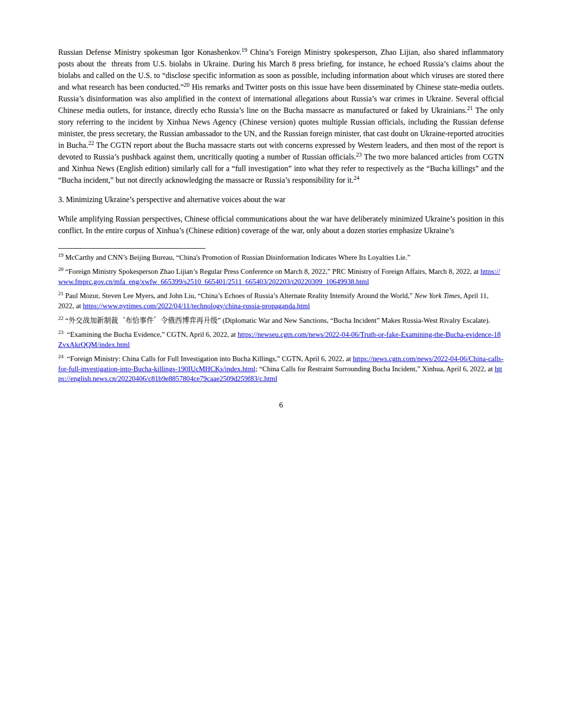Russian Defense Ministry spokesman Igor Konashenkov.19 China’s Foreign Ministry spokesperson, Zhao Lijian, also shared inflammatory posts about the threats from U.S. biolabs in Ukraine. During his March 8 press briefing, for instance, he echoed Russia’s claims about the biolabs and called on the U.S. to “disclose specific information as soon as possible, including information about which viruses are stored there and what research has been conducted.”20 His remarks and Twitter posts on this issue have been disseminated by Chinese state-media outlets. Russia’s disinformation was also amplified in the context of international allegations about Russia’s war crimes in Ukraine. Several official Chinese media outlets, for instance, directly echo Russia’s line on the Bucha massacre as manufactured or faked by Ukrainians.21 The only story referring to the incident by Xinhua News Agency (Chinese version) quotes multiple Russian officials, including the Russian defense minister, the press secretary, the Russian ambassador to the UN, and the Russian foreign minister, that cast doubt on Ukraine-reported atrocities in Bucha.22 The CGTN report about the Bucha massacre starts out with concerns expressed by Western leaders, and then most of the report is devoted to Russia’s pushback against them, uncritically quoting a number of Russian officials.23 The two more balanced articles from CGTN and Xinhua News (English edition) similarly call for a “full investigation” into what they refer to respectively as the “Bucha killings” and the “Bucha incident,” but not directly acknowledging the massacre or Russia’s responsibility for it.24
3. Minimizing Ukraine’s perspective and alternative voices about the war
While amplifying Russian perspectives, Chinese official communications about the war have deliberately minimized Ukraine’s position in this conflict. In the entire corpus of Xinhua’s (Chinese edition) coverage of the war, only about a dozen stories emphasize Ukraine’s
19 McCarthy and CNN’s Beijing Bureau, “China's Promotion of Russian Disinformation Indicates Where Its Loyalties Lie.”
20 “Foreign Ministry Spokesperson Zhao Lijian’s Regular Press Conference on March 8, 2022,” PRC Ministry of Foreign Affairs, March 8, 2022, at https://www.fmprc.gov.cn/mfa_eng/xwfw_665399/s2510_665401/2511_665403/202203/t20220309_10649938.html
21 Paul Mozur, Steven Lee Myers, and John Liu, “China’s Echoes of Russia’s Alternate Reality Intensify Around the World,” New York Times, April 11, 2022, at https://www.nytimes.com/2022/04/11/technology/china-russia-propaganda.html
22 “外交战加新制裁‘布恰事件’令俄西博弈再升级” (Diplomatic War and New Sanctions, “Bucha Incident” Makes Russia-West Rivalry Escalate).
23 “Examining the Bucha Evidence,” CGTN, April 6, 2022, at https://newseu.cgtn.com/news/2022-04-06/Truth-or-fake-Examining-the-Bucha-evidence-18ZvxAkrQQM/index.html
24 “Foreign Ministry: China Calls for Full Investigation into Bucha Killings,” CGTN, April 6, 2022, at https://news.cgtn.com/news/2022-04-06/China-calls-for-full-investigation-into-Bucha-killings-190IUcMHCKs/index.html; “China Calls for Restraint Surrounding Bucha Incident,” Xinhua, April 6, 2022, at https://english.news.cn/20220406/c81b9e8857804ce79caae2509d259f83/c.html
6